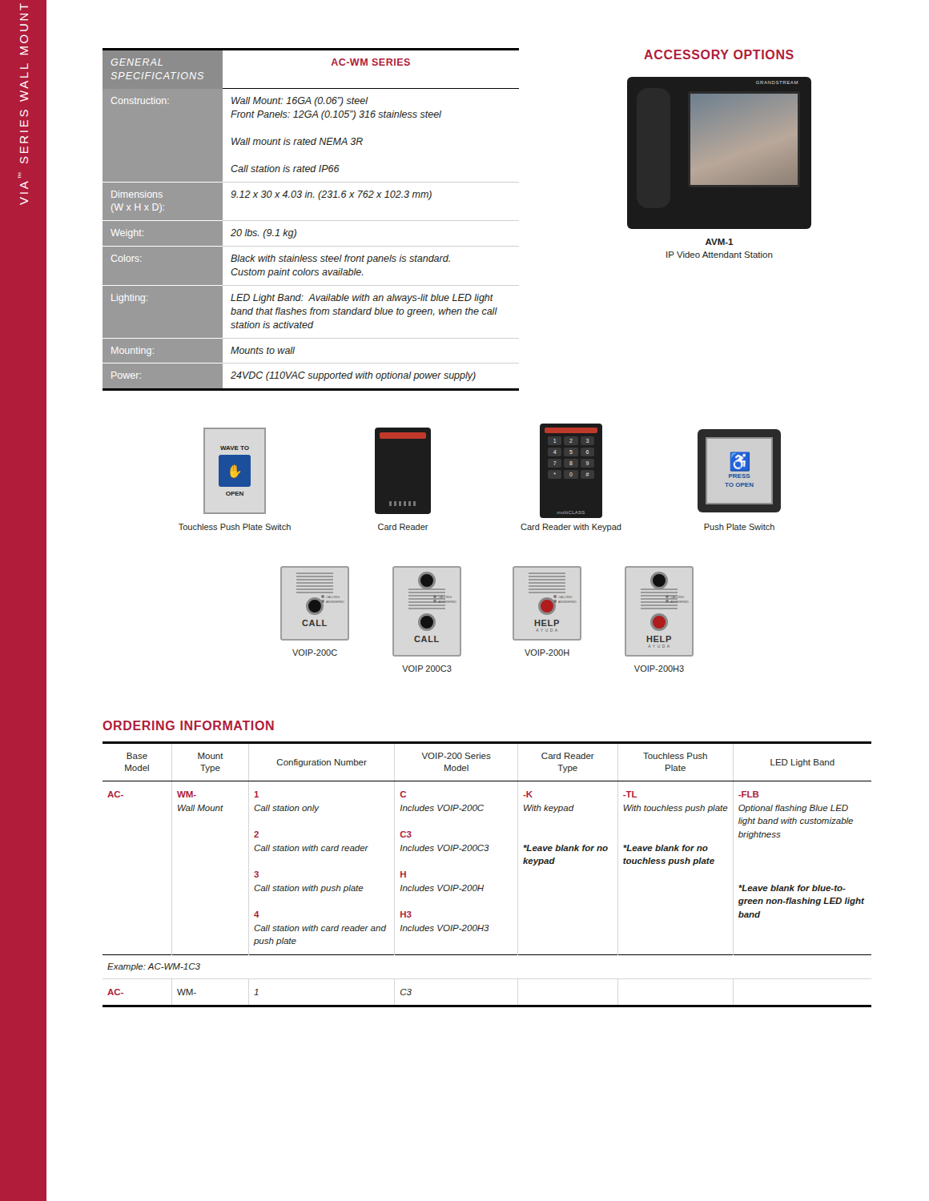VIA™ SERIES WALL MOUNT
| GENERAL SPECIFICATIONS | AC-WM SERIES |
| --- | --- |
| Construction: | Wall Mount: 16GA (0.06”) steel Front Panels: 12GA (0.105”) 316 stainless steel Wall mount is rated NEMA 3R Call station is rated IP66 |
| Dimensions (W x H x D): | 9.12 x 30 x 4.03 in. (231.6 x 762 x 102.3 mm) |
| Weight: | 20 lbs. (9.1 kg) |
| Colors: | Black with stainless steel front panels is standard. Custom paint colors available. |
| Lighting: | LED Light Band: Available with an always-lit blue LED light band that flashes from standard blue to green, when the call station is activated |
| Mounting: | Mounts to wall |
| Power: | 24VDC (110VAC supported with optional power supply) |
ACCESSORY OPTIONS
GRANDSTREAM
AVM-1
IP Video Attendant Station
WAVE TO
✋
OPEN
Touchless Push Plate Switch
Card Reader
123 456 789 *0#
multiCLASS
Card Reader with Keypad
♿ PRESS TO OPEN
Push Plate Switch
CALL
CALLING
ANSWERED
VOIP-200C
CALL
CALLING
ANSWERED
VOIP 200C3
HELP
A Y U D A
CALLING
ANSWERED
VOIP-200H
HELP
A Y U D A
CALLING
ANSWERED
VOIP-200H3
ORDERING INFORMATION
| Base Model | Mount Type | Configuration Number | VOIP-200 Series Model | Card Reader Type | Touchless Push Plate | LED Light Band |
| --- | --- | --- | --- | --- | --- | --- |
| AC- | WM- Wall Mount | 1 Call station only 2 Call station with card reader 3 Call station with push plate 4 Call station with card reader and push plate | C Includes VOIP-200C C3 Includes VOIP-200C3 H Includes VOIP-200H H3 Includes VOIP-200H3 | -K With keypad *Leave blank for no keypad | -TL With touchless push plate *Leave blank for no touchless push plate | -FLB Optional flashing Blue LED light band with customizable brightness *Leave blank for blue-to-green non-flashing LED light band |
| Example: AC-WM-1C3 |
| AC- | WM- | 1 | C3 | | | |